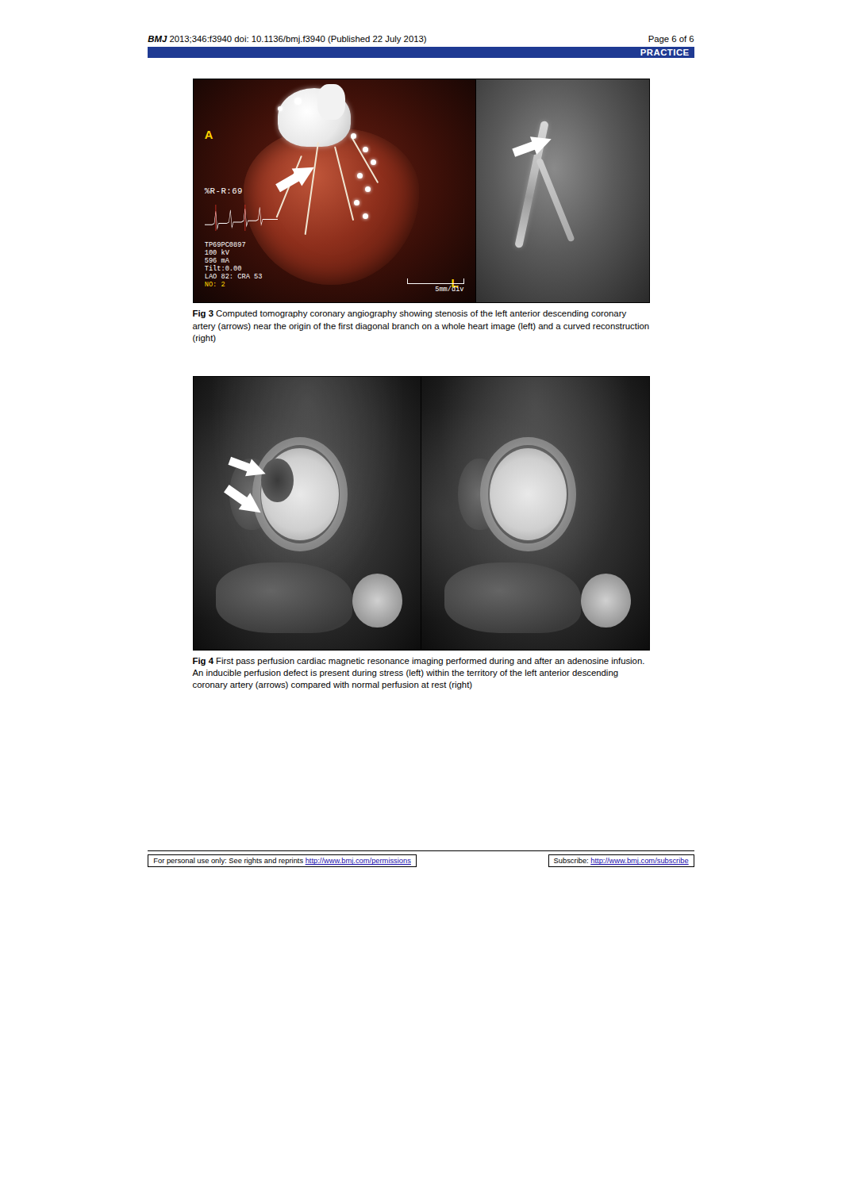BMJ 2013;346:f3940 doi: 10.1136/bmj.f3940 (Published 22 July 2013)
Page 6 of 6
PRACTICE
A
L
%R-R:69
TP69PC0897
100 kV
596 mA
Tilt:0.00
LAO 82: CRA 53
NO: 2
5mm/div
Fig 3 Computed tomography coronary angiography showing stenosis of the left anterior descending coronary artery (arrows) near the origin of the first diagonal branch on a whole heart image (left) and a curved reconstruction (right)
Fig 4 First pass perfusion cardiac magnetic resonance imaging performed during and after an adenosine infusion. An inducible perfusion defect is present during stress (left) within the territory of the left anterior descending coronary artery (arrows) compared with normal perfusion at rest (right)
For personal use only: See rights and reprints http://www.bmj.com/permissions
Subscribe: http://www.bmj.com/subscribe